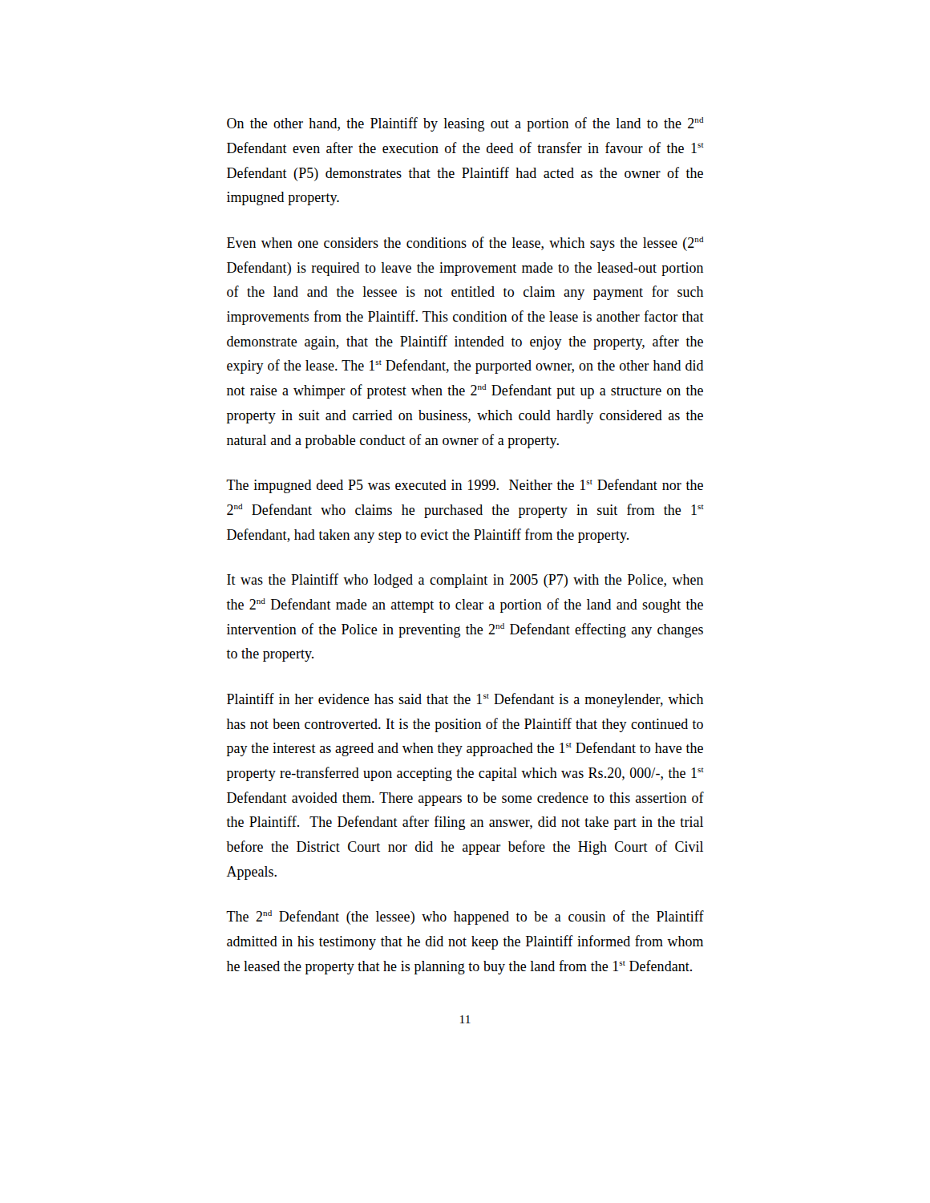On the other hand, the Plaintiff by leasing out a portion of the land to the 2nd Defendant even after the execution of the deed of transfer in favour of the 1st Defendant (P5) demonstrates that the Plaintiff had acted as the owner of the impugned property.
Even when one considers the conditions of the lease, which says the lessee (2nd Defendant) is required to leave the improvement made to the leased-out portion of the land and the lessee is not entitled to claim any payment for such improvements from the Plaintiff. This condition of the lease is another factor that demonstrate again, that the Plaintiff intended to enjoy the property, after the expiry of the lease. The 1st Defendant, the purported owner, on the other hand did not raise a whimper of protest when the 2nd Defendant put up a structure on the property in suit and carried on business, which could hardly considered as the natural and a probable conduct of an owner of a property.
The impugned deed P5 was executed in 1999. Neither the 1st Defendant nor the 2nd Defendant who claims he purchased the property in suit from the 1st Defendant, had taken any step to evict the Plaintiff from the property.
It was the Plaintiff who lodged a complaint in 2005 (P7) with the Police, when the 2nd Defendant made an attempt to clear a portion of the land and sought the intervention of the Police in preventing the 2nd Defendant effecting any changes to the property.
Plaintiff in her evidence has said that the 1st Defendant is a moneylender, which has not been controverted. It is the position of the Plaintiff that they continued to pay the interest as agreed and when they approached the 1st Defendant to have the property re-transferred upon accepting the capital which was Rs.20, 000/-, the 1st Defendant avoided them. There appears to be some credence to this assertion of the Plaintiff. The Defendant after filing an answer, did not take part in the trial before the District Court nor did he appear before the High Court of Civil Appeals.
The 2nd Defendant (the lessee) who happened to be a cousin of the Plaintiff admitted in his testimony that he did not keep the Plaintiff informed from whom he leased the property that he is planning to buy the land from the 1st Defendant.
11